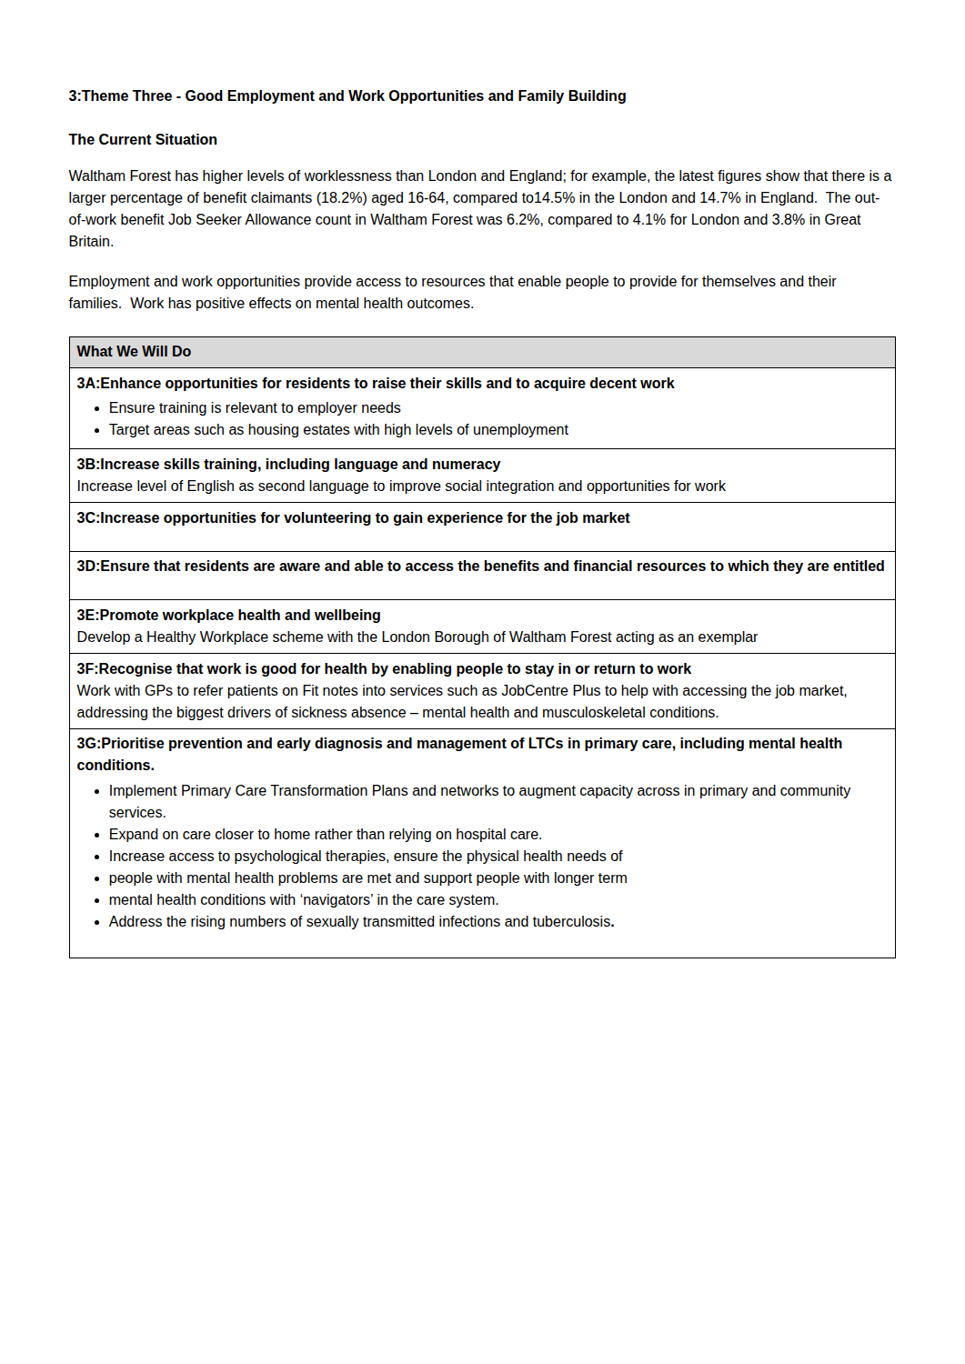3:Theme Three - Good Employment and Work Opportunities and Family Building
The Current Situation
Waltham Forest has higher levels of worklessness than London and England; for example, the latest figures show that there is a larger percentage of benefit claimants (18.2%) aged 16-64, compared to14.5% in the London and 14.7% in England. The out-of-work benefit Job Seeker Allowance count in Waltham Forest was 6.2%, compared to 4.1% for London and 3.8% in Great Britain.
Employment and work opportunities provide access to resources that enable people to provide for themselves and their families. Work has positive effects on mental health outcomes.
| What We Will Do |
| 3A:Enhance opportunities for residents to raise their skills and to acquire decent work Ensure training is relevant to employer needs Target areas such as housing estates with high levels of unemployment |
| 3B:Increase skills training, including language and numeracy Increase level of English as second language to improve social integration and opportunities for work |
| 3C:Increase opportunities for volunteering to gain experience for the job market |
| 3D:Ensure that residents are aware and able to access the benefits and financial resources to which they are entitled |
| 3E:Promote workplace health and wellbeing Develop a Healthy Workplace scheme with the London Borough of Waltham Forest acting as an exemplar |
| 3F:Recognise that work is good for health by enabling people to stay in or return to work Work with GPs to refer patients on Fit notes into services such as JobCentre Plus to help with accessing the job market, addressing the biggest drivers of sickness absence – mental health and musculoskeletal conditions. |
| 3G:Prioritise prevention and early diagnosis and management of LTCs in primary care, including mental health conditions. Implement Primary Care Transformation Plans and networks to augment capacity across in primary and community services. Expand on care closer to home rather than relying on hospital care. Increase access to psychological therapies, ensure the physical health needs of people with mental health problems are met and support people with longer term mental health conditions with ‘navigators’ in the care system. Address the rising numbers of sexually transmitted infections and tuberculosis . |